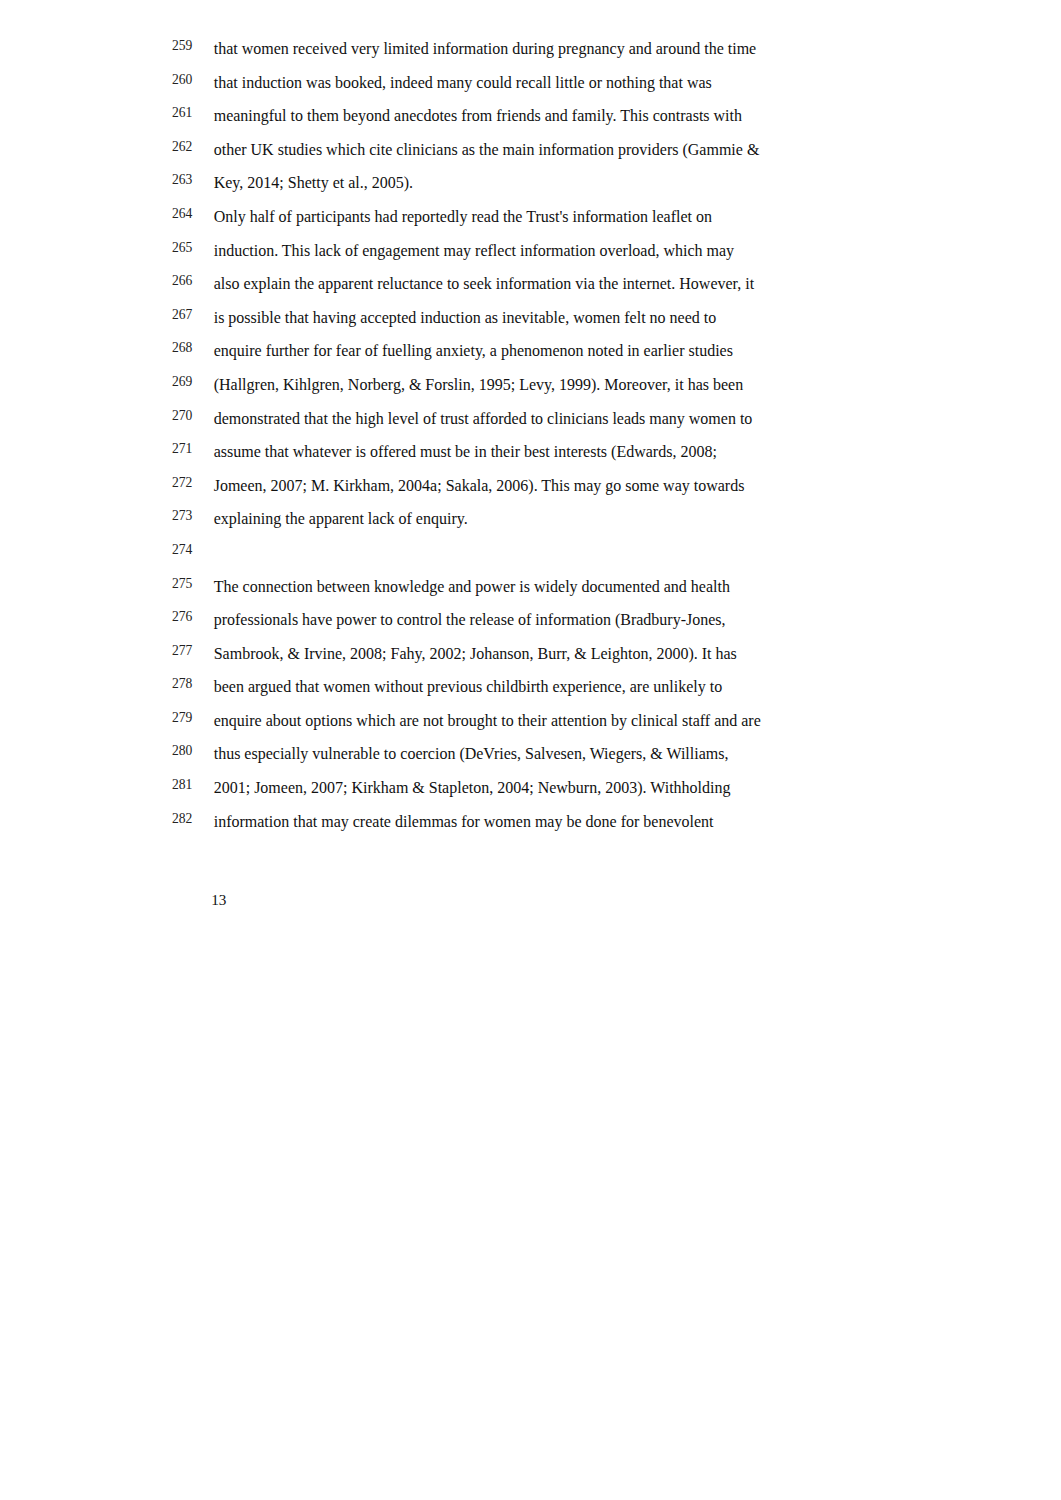that women received very limited information during pregnancy and around the time
that induction was booked, indeed many could recall little or nothing that was
meaningful to them beyond anecdotes from friends and family. This contrasts with
other UK studies which cite clinicians as the main information providers (Gammie &
Key, 2014; Shetty et al., 2005).
Only half of participants had reportedly read the Trust's information leaflet on
induction. This lack of engagement may reflect information overload, which may
also explain the apparent reluctance to seek information via the internet. However, it
is possible that having accepted induction as inevitable, women felt no need to
enquire further for fear of fuelling anxiety, a phenomenon noted in earlier studies
(Hallgren, Kihlgren, Norberg, & Forslin, 1995; Levy, 1999). Moreover, it has been
demonstrated that the high level of trust afforded to clinicians leads many women to
assume that whatever is offered must be in their best interests (Edwards, 2008;
Jomeen, 2007; M. Kirkham, 2004a; Sakala, 2006). This may go some way towards
explaining the apparent lack of enquiry.
The connection between knowledge and power is widely documented and health
professionals have power to control the release of information (Bradbury-Jones,
Sambrook, & Irvine, 2008; Fahy, 2002; Johanson, Burr, & Leighton, 2000). It has
been argued that women without previous childbirth experience, are unlikely to
enquire about options which are not brought to their attention by clinical staff and are
thus especially vulnerable to coercion (DeVries, Salvesen, Wiegers, & Williams,
2001; Jomeen, 2007; Kirkham & Stapleton, 2004; Newburn, 2003). Withholding
information that may create dilemmas for women may be done for benevolent
13